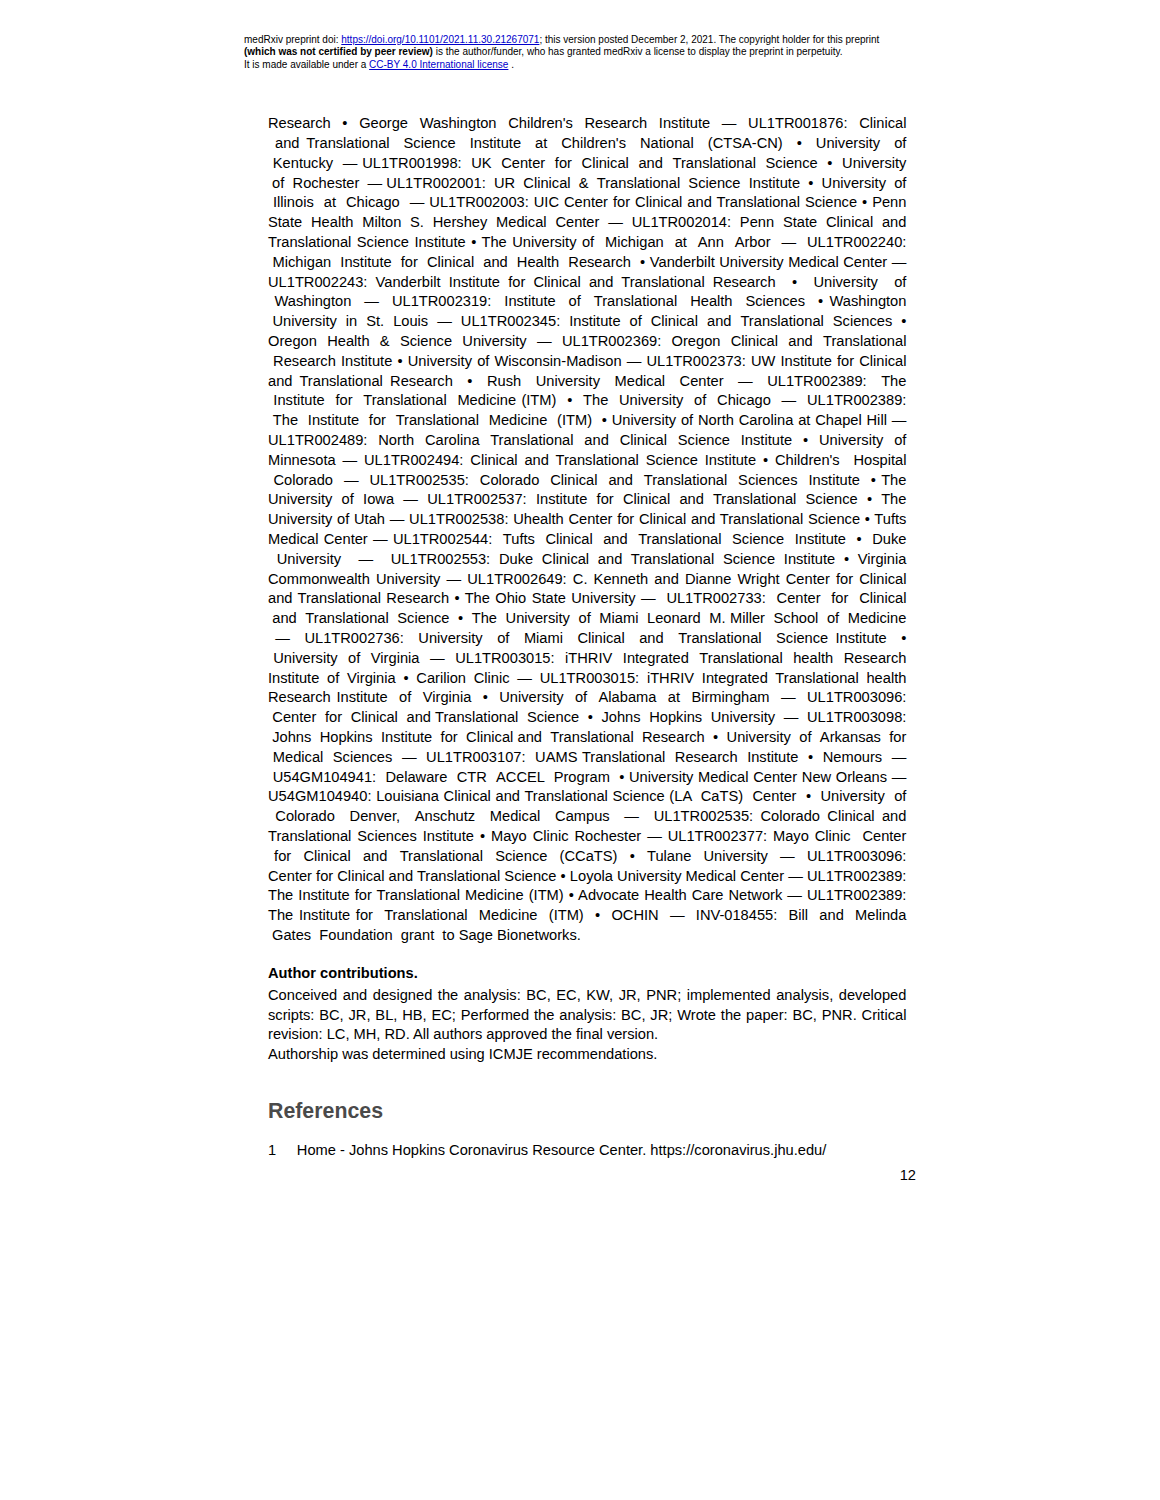medRxiv preprint doi: https://doi.org/10.1101/2021.11.30.21267071; this version posted December 2, 2021. The copyright holder for this preprint
(which was not certified by peer review) is the author/funder, who has granted medRxiv a license to display the preprint in perpetuity.
It is made available under a CC-BY 4.0 International license .
Research • George Washington Children's Research Institute — UL1TR001876: Clinical and Translational Science Institute at Children's National (CTSA-CN) • University of Kentucky — UL1TR001998: UK Center for Clinical and Translational Science • University of Rochester — UL1TR002001: UR Clinical & Translational Science Institute • University of Illinois at Chicago — UL1TR002003: UIC Center for Clinical and Translational Science • Penn State Health Milton S. Hershey Medical Center — UL1TR002014: Penn State Clinical and Translational Science Institute • The University of Michigan at Ann Arbor — UL1TR002240: Michigan Institute for Clinical and Health Research • Vanderbilt University Medical Center — UL1TR002243: Vanderbilt Institute for Clinical and Translational Research • University of Washington — UL1TR002319: Institute of Translational Health Sciences • Washington University in St. Louis — UL1TR002345: Institute of Clinical and Translational Sciences • Oregon Health & Science University — UL1TR002369: Oregon Clinical and Translational Research Institute • University of Wisconsin-Madison — UL1TR002373: UW Institute for Clinical and Translational Research • Rush University Medical Center — UL1TR002389: The Institute for Translational Medicine (ITM) • The University of Chicago — UL1TR002389: The Institute for Translational Medicine (ITM) • University of North Carolina at Chapel Hill — UL1TR002489: North Carolina Translational and Clinical Science Institute • University of Minnesota — UL1TR002494: Clinical and Translational Science Institute • Children's Hospital Colorado — UL1TR002535: Colorado Clinical and Translational Sciences Institute • The University of Iowa — UL1TR002537: Institute for Clinical and Translational Science • The University of Utah — UL1TR002538: Uhealth Center for Clinical and Translational Science • Tufts Medical Center — UL1TR002544: Tufts Clinical and Translational Science Institute • Duke University — UL1TR002553: Duke Clinical and Translational Science Institute • Virginia Commonwealth University — UL1TR002649: C. Kenneth and Dianne Wright Center for Clinical and Translational Research • The Ohio State University — UL1TR002733: Center for Clinical and Translational Science • The University of Miami Leonard M. Miller School of Medicine — UL1TR002736: University of Miami Clinical and Translational Science Institute • University of Virginia — UL1TR003015: iTHRIV Integrated Translational health Research Institute of Virginia • Carilion Clinic — UL1TR003015: iTHRIV Integrated Translational health Research Institute of Virginia • University of Alabama at Birmingham — UL1TR003096: Center for Clinical and Translational Science • Johns Hopkins University — UL1TR003098: Johns Hopkins Institute for Clinical and Translational Research • University of Arkansas for Medical Sciences — UL1TR003107: UAMS Translational Research Institute • Nemours — U54GM104941: Delaware CTR ACCEL Program • University Medical Center New Orleans — U54GM104940: Louisiana Clinical and Translational Science (LA CaTS) Center • University of Colorado Denver, Anschutz Medical Campus — UL1TR002535: Colorado Clinical and Translational Sciences Institute • Mayo Clinic Rochester — UL1TR002377: Mayo Clinic Center for Clinical and Translational Science (CCaTS) • Tulane University — UL1TR003096: Center for Clinical and Translational Science • Loyola University Medical Center — UL1TR002389: The Institute for Translational Medicine (ITM) • Advocate Health Care Network — UL1TR002389: The Institute for Translational Medicine (ITM) • OCHIN — INV-018455: Bill and Melinda Gates Foundation grant to Sage Bionetworks.
Author contributions.
Conceived and designed the analysis: BC, EC, KW, JR, PNR; implemented analysis, developed scripts: BC, JR, BL, HB, EC; Performed the analysis: BC, JR; Wrote the paper: BC, PNR. Critical revision: LC, MH, RD. All authors approved the final version.
Authorship was determined using ICMJE recommendations.
References
1 Home - Johns Hopkins Coronavirus Resource Center. https://coronavirus.jhu.edu/
12